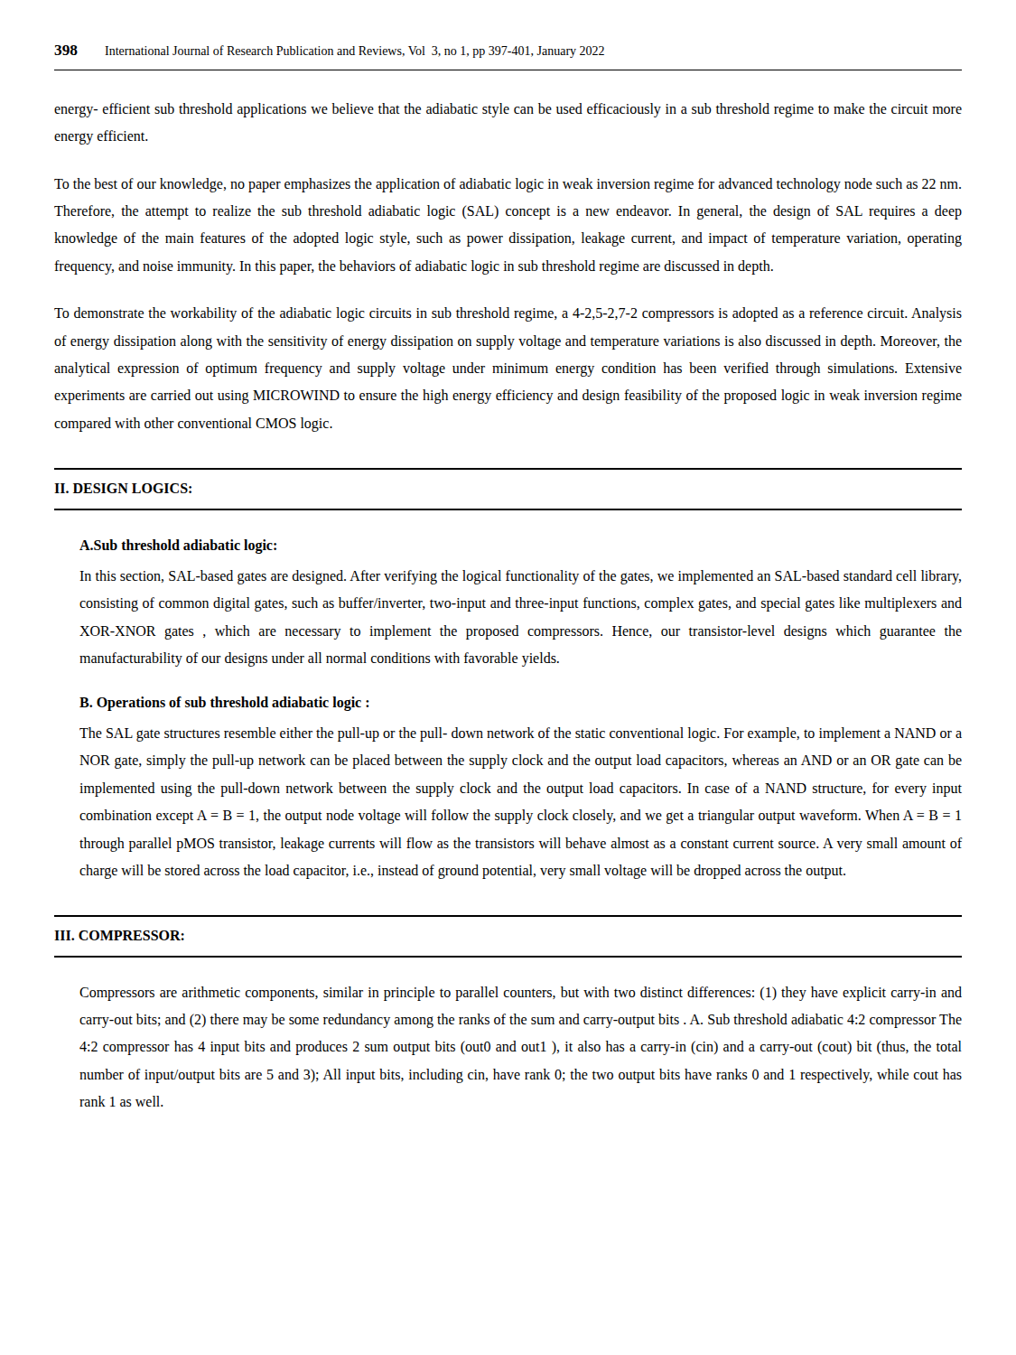398 International Journal of Research Publication and Reviews, Vol 3, no 1, pp 397-401, January 2022
energy- efficient sub threshold applications we believe that the adiabatic style can be used efficaciously in a sub threshold regime to make the circuit more energy efficient.
To the best of our knowledge, no paper emphasizes the application of adiabatic logic in weak inversion regime for advanced technology node such as 22 nm. Therefore, the attempt to realize the sub threshold adiabatic logic (SAL) concept is a new endeavor. In general, the design of SAL requires a deep knowledge of the main features of the adopted logic style, such as power dissipation, leakage current, and impact of temperature variation, operating frequency, and noise immunity. In this paper, the behaviors of adiabatic logic in sub threshold regime are discussed in depth.
To demonstrate the workability of the adiabatic logic circuits in sub threshold regime, a 4-2,5-2,7-2 compressors is adopted as a reference circuit. Analysis of energy dissipation along with the sensitivity of energy dissipation on supply voltage and temperature variations is also discussed in depth. Moreover, the analytical expression of optimum frequency and supply voltage under minimum energy condition has been verified through simulations. Extensive experiments are carried out using MICROWIND to ensure the high energy efficiency and design feasibility of the proposed logic in weak inversion regime compared with other conventional CMOS logic.
II. DESIGN LOGICS:
A.Sub threshold adiabatic logic:
In this section, SAL-based gates are designed. After verifying the logical functionality of the gates, we implemented an SAL-based standard cell library, consisting of common digital gates, such as buffer/inverter, two-input and three-input functions, complex gates, and special gates like multiplexers and XOR-XNOR gates , which are necessary to implement the proposed compressors. Hence, our transistor-level designs which guarantee the manufacturability of our designs under all normal conditions with favorable yields.
B. Operations of sub threshold adiabatic logic :
The SAL gate structures resemble either the pull-up or the pull- down network of the static conventional logic. For example, to implement a NAND or a NOR gate, simply the pull-up network can be placed between the supply clock and the output load capacitors, whereas an AND or an OR gate can be implemented using the pull-down network between the supply clock and the output load capacitors. In case of a NAND structure, for every input combination except A = B = 1, the output node voltage will follow the supply clock closely, and we get a triangular output waveform. When A = B = 1 through parallel pMOS transistor, leakage currents will flow as the transistors will behave almost as a constant current source. A very small amount of charge will be stored across the load capacitor, i.e., instead of ground potential, very small voltage will be dropped across the output.
III. COMPRESSOR:
Compressors are arithmetic components, similar in principle to parallel counters, but with two distinct differences: (1) they have explicit carry-in and carry-out bits; and (2) there may be some redundancy among the ranks of the sum and carry-output bits . A. Sub threshold adiabatic 4:2 compressor The 4:2 compressor has 4 input bits and produces 2 sum output bits (out0 and out1 ), it also has a carry-in (cin) and a carry-out (cout) bit (thus, the total number of input/output bits are 5 and 3); All input bits, including cin, have rank 0; the two output bits have ranks 0 and 1 respectively, while cout has rank 1 as well.